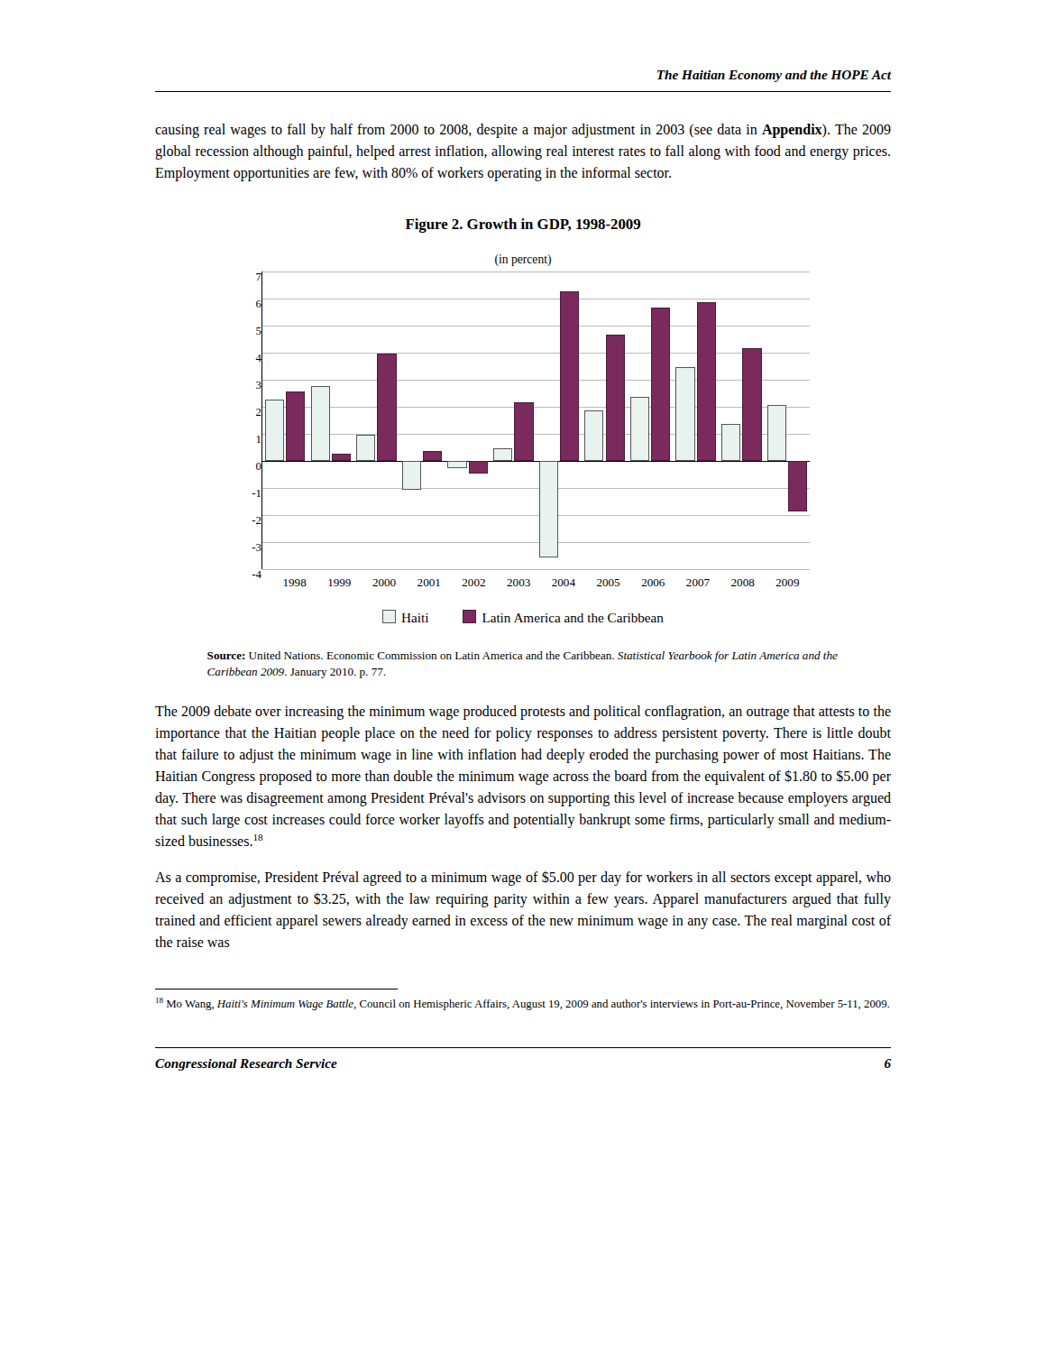The Haitian Economy and the HOPE Act
causing real wages to fall by half from 2000 to 2008, despite a major adjustment in 2003 (see data in Appendix). The 2009 global recession although painful, helped arrest inflation, allowing real interest rates to fall along with food and energy prices. Employment opportunities are few, with 80% of workers operating in the informal sector.
Figure 2. Growth in GDP, 1998-2009
(in percent)
| 7 6 5 4 3 2 1 0 -1 -2 -3 -4 | |
199819992000200120022003200420052006200720082009
Haiti Latin America and the Caribbean
Source: United Nations. Economic Commission on Latin America and the Caribbean. Statistical Yearbook for Latin America and the Caribbean 2009. January 2010. p. 77.
The 2009 debate over increasing the minimum wage produced protests and political conflagration, an outrage that attests to the importance that the Haitian people place on the need for policy responses to address persistent poverty. There is little doubt that failure to adjust the minimum wage in line with inflation had deeply eroded the purchasing power of most Haitians. The Haitian Congress proposed to more than double the minimum wage across the board from the equivalent of $1.80 to $5.00 per day. There was disagreement among President Préval's advisors on supporting this level of increase because employers argued that such large cost increases could force worker layoffs and potentially bankrupt some firms, particularly small and medium-sized businesses.18
As a compromise, President Préval agreed to a minimum wage of $5.00 per day for workers in all sectors except apparel, who received an adjustment to $3.25, with the law requiring parity within a few years. Apparel manufacturers argued that fully trained and efficient apparel sewers already earned in excess of the new minimum wage in any case. The real marginal cost of the raise was
18 Mo Wang, Haiti's Minimum Wage Battle, Council on Hemispheric Affairs, August 19, 2009 and author's interviews in Port-au-Prince, November 5-11, 2009.
Congressional Research Service 6